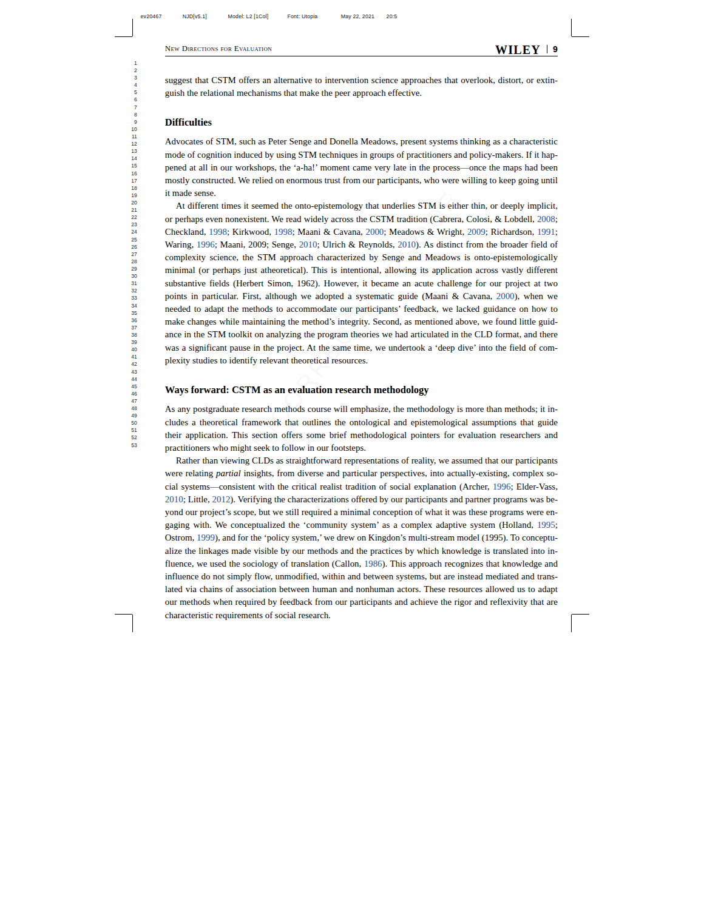ev20467 NJD[v5.1] Model: L2 [1Col] Font: Utopia May 22, 202120:5
UNCORRECTED PROOF
1
2
3
4
5
6
7
8
9
10
11
12
13
14
15
16
17
18
19
20
21
22
23
24
25
26
27
28
29
30
31
32
33
34
35
36
37
38
39
40
41
42
43
44
45
46
47
48
49
50
51
52
53
New Directions for Evaluation
WILEY
9
suggest that CSTM offers an alternative to intervention science approaches that overlook, distort, or extinguish the relational mechanisms that make the peer approach effective.
Difficulties
Advocates of STM, such as Peter Senge and Donella Meadows, present systems thinking as a characteristic mode of cognition induced by using STM techniques in groups of practitioners and policy-makers. If it happened at all in our workshops, the ‘a-ha!’ moment came very late in the process—once the maps had been mostly constructed. We relied on enormous trust from our participants, who were willing to keep going until it made sense.
At different times it seemed the onto-epistemology that underlies STM is either thin, or deeply implicit, or perhaps even nonexistent. We read widely across the CSTM tradition (Cabrera, Colosi, & Lobdell, 2008; Checkland, 1998; Kirkwood, 1998; Maani & Cavana, 2000; Meadows & Wright, 2009; Richardson, 1991; Waring, 1996; Maani, 2009; Senge, 2010; Ulrich & Reynolds, 2010). As distinct from the broader field of complexity science, the STM approach characterized by Senge and Meadows is onto-epistemologically minimal (or perhaps just atheoretical). This is intentional, allowing its application across vastly different substantive fields (Herbert Simon, 1962). However, it became an acute challenge for our project at two points in particular. First, although we adopted a systematic guide (Maani & Cavana, 2000), when we needed to adapt the methods to accommodate our participants’ feedback, we lacked guidance on how to make changes while maintaining the method’s integrity. Second, as mentioned above, we found little guidance in the STM toolkit on analyzing the program theories we had articulated in the CLD format, and there was a significant pause in the project. At the same time, we undertook a ‘deep dive’ into the field of complexity studies to identify relevant theoretical resources.
Ways forward: CSTM as an evaluation research methodology
As any postgraduate research methods course will emphasize, the methodology is more than methods; it includes a theoretical framework that outlines the ontological and epistemological assumptions that guide their application. This section offers some brief methodological pointers for evaluation researchers and practitioners who might seek to follow in our footsteps.
Rather than viewing CLDs as straightforward representations of reality, we assumed that our participants were relating partial insights, from diverse and particular perspectives, into actually-existing, complex social systems—consistent with the critical realist tradition of social explanation (Archer, 1996; Elder-Vass, 2010; Little, 2012). Verifying the characterizations offered by our participants and partner programs was beyond our project’s scope, but we still required a minimal conception of what it was these programs were engaging with. We conceptualized the ‘community system’ as a complex adaptive system (Holland, 1995; Ostrom, 1999), and for the ‘policy system,’ we drew on Kingdon’s multi-stream model (1995). To conceptualize the linkages made visible by our methods and the practices by which knowledge is translated into influence, we used the sociology of translation (Callon, 1986). This approach recognizes that knowledge and influence do not simply flow, unmodified, within and between systems, but are instead mediated and translated via chains of association between human and nonhuman actors. These resources allowed us to adapt our methods when required by feedback from our participants and achieve the rigor and reflexivity that are characteristic requirements of social research.